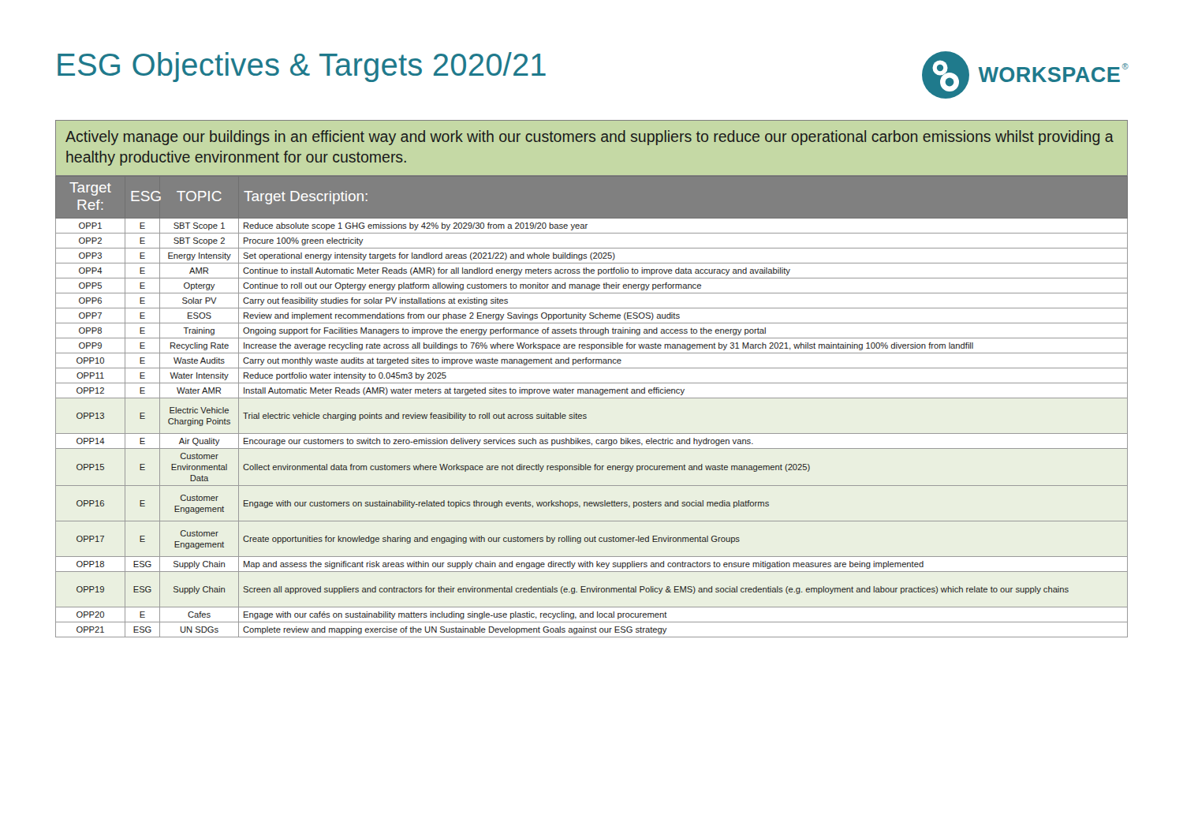ESG Objectives & Targets 2020/21
WORKSPACE®
Actively manage our buildings in an efficient way and work with our customers and suppliers to reduce our operational carbon emissions whilst providing a healthy productive environment for our customers.
| Target Ref: | ESG | TOPIC | Target Description: |
| --- | --- | --- | --- |
| OPP1 | E | SBT Scope 1 | Reduce absolute scope 1 GHG emissions by 42% by 2029/30 from a 2019/20 base year |
| OPP2 | E | SBT Scope 2 | Procure 100% green electricity |
| OPP3 | E | Energy Intensity | Set operational energy intensity targets for landlord areas (2021/22) and whole buildings (2025) |
| OPP4 | E | AMR | Continue to install Automatic Meter Reads (AMR) for all landlord energy meters across the portfolio to improve data accuracy and availability |
| OPP5 | E | Optergy | Continue to roll out our Optergy energy platform allowing customers to monitor and manage their energy performance |
| OPP6 | E | Solar PV | Carry out feasibility studies for solar PV installations at existing sites |
| OPP7 | E | ESOS | Review and implement recommendations from our phase 2 Energy Savings Opportunity Scheme (ESOS) audits |
| OPP8 | E | Training | Ongoing support for Facilities Managers to improve the energy performance of assets through training and access to the energy portal |
| OPP9 | E | Recycling Rate | Increase the average recycling rate across all buildings to 76% where Workspace are responsible for waste management by 31 March 2021, whilst maintaining 100% diversion from landfill |
| OPP10 | E | Waste Audits | Carry out monthly waste audits at targeted sites to improve waste management and performance |
| OPP11 | E | Water Intensity | Reduce portfolio water intensity to 0.045m3 by 2025 |
| OPP12 | E | Water AMR | Install Automatic Meter Reads (AMR) water meters at targeted sites to improve water management and efficiency |
| OPP13 | E | Electric Vehicle Charging Points | Trial electric vehicle charging points and review feasibility to roll out across suitable sites |
| OPP14 | E | Air Quality | Encourage our customers to switch to zero-emission delivery services such as pushbikes, cargo bikes, electric and hydrogen vans. |
| OPP15 | E | Customer Environmental Data | Collect environmental data from customers where Workspace are not directly responsible for energy procurement and waste management (2025) |
| OPP16 | E | Customer Engagement | Engage with our customers on sustainability-related topics through events, workshops, newsletters, posters and social media platforms |
| OPP17 | E | Customer Engagement | Create opportunities for knowledge sharing and engaging with our customers by rolling out customer-led Environmental Groups |
| OPP18 | ESG | Supply Chain | Map and assess the significant risk areas within our supply chain and engage directly with key suppliers and contractors to ensure mitigation measures are being implemented |
| OPP19 | ESG | Supply Chain | Screen all approved suppliers and contractors for their environmental credentials (e.g. Environmental Policy & EMS) and social credentials (e.g. employment and labour practices) which relate to our supply chains |
| OPP20 | E | Cafes | Engage with our cafés on sustainability matters including single-use plastic, recycling, and local procurement |
| OPP21 | ESG | UN SDGs | Complete review and mapping exercise of the UN Sustainable Development Goals against our ESG strategy |